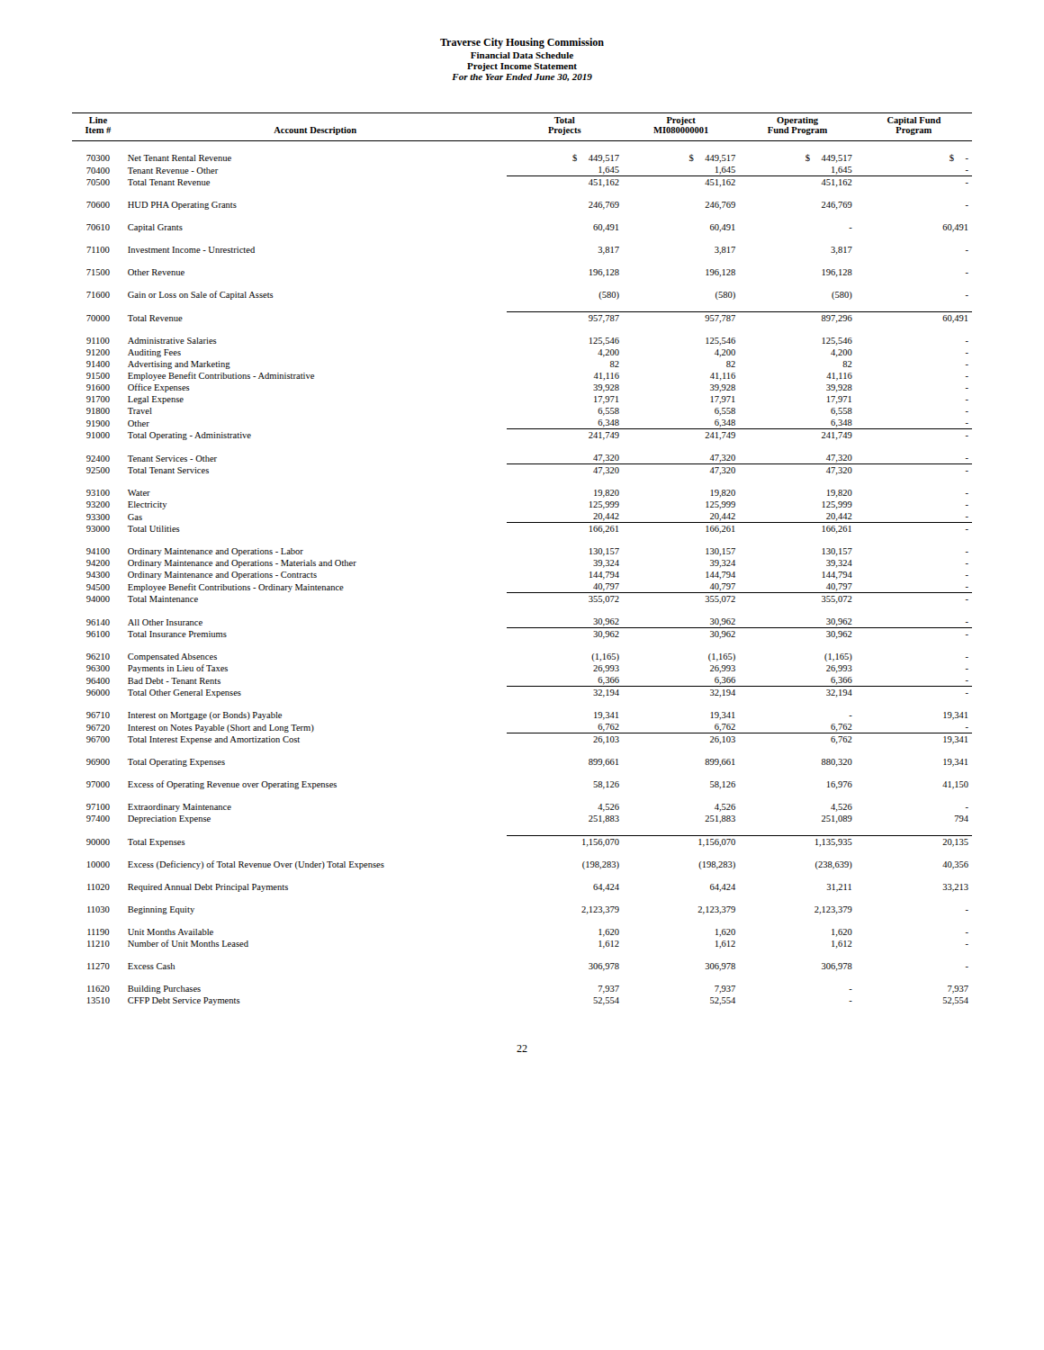Traverse City Housing Commission
Financial Data Schedule
Project Income Statement
For the Year Ended June 30, 2019
| Line Item # | Account Description | Total Projects | Project MI080000001 | Operating Fund Program | Capital Fund Program |
| --- | --- | --- | --- | --- | --- |
| 70300 | Net Tenant Rental Revenue | $ 449,517 | $ 449,517 | $ 449,517 | $ - |
| 70400 | Tenant Revenue - Other | 1,645 | 1,645 | 1,645 | - |
| 70500 | Total Tenant Revenue | 451,162 | 451,162 | 451,162 | - |
| 70600 | HUD PHA Operating Grants | 246,769 | 246,769 | 246,769 | - |
| 70610 | Capital Grants | 60,491 | 60,491 | - | 60,491 |
| 71100 | Investment Income - Unrestricted | 3,817 | 3,817 | 3,817 | - |
| 71500 | Other Revenue | 196,128 | 196,128 | 196,128 | - |
| 71600 | Gain or Loss on Sale of Capital Assets | (580) | (580) | (580) | - |
| 70000 | Total Revenue | 957,787 | 957,787 | 897,296 | 60,491 |
| 91100 | Administrative Salaries | 125,546 | 125,546 | 125,546 | - |
| 91200 | Auditing Fees | 4,200 | 4,200 | 4,200 | - |
| 91400 | Advertising and Marketing | 82 | 82 | 82 | - |
| 91500 | Employee Benefit Contributions - Administrative | 41,116 | 41,116 | 41,116 | - |
| 91600 | Office Expenses | 39,928 | 39,928 | 39,928 | - |
| 91700 | Legal Expense | 17,971 | 17,971 | 17,971 | - |
| 91800 | Travel | 6,558 | 6,558 | 6,558 | - |
| 91900 | Other | 6,348 | 6,348 | 6,348 | - |
| 91000 | Total Operating - Administrative | 241,749 | 241,749 | 241,749 | - |
| 92400 | Tenant Services - Other | 47,320 | 47,320 | 47,320 | - |
| 92500 | Total Tenant Services | 47,320 | 47,320 | 47,320 | - |
| 93100 | Water | 19,820 | 19,820 | 19,820 | - |
| 93200 | Electricity | 125,999 | 125,999 | 125,999 | - |
| 93300 | Gas | 20,442 | 20,442 | 20,442 | - |
| 93000 | Total Utilities | 166,261 | 166,261 | 166,261 | - |
| 94100 | Ordinary Maintenance and Operations - Labor | 130,157 | 130,157 | 130,157 | - |
| 94200 | Ordinary Maintenance and Operations - Materials and Other | 39,324 | 39,324 | 39,324 | - |
| 94300 | Ordinary Maintenance and Operations - Contracts | 144,794 | 144,794 | 144,794 | - |
| 94500 | Employee Benefit Contributions - Ordinary Maintenance | 40,797 | 40,797 | 40,797 | - |
| 94000 | Total Maintenance | 355,072 | 355,072 | 355,072 | - |
| 96140 | All Other Insurance | 30,962 | 30,962 | 30,962 | - |
| 96100 | Total Insurance Premiums | 30,962 | 30,962 | 30,962 | - |
| 96210 | Compensated Absences | (1,165) | (1,165) | (1,165) | - |
| 96300 | Payments in Lieu of Taxes | 26,993 | 26,993 | 26,993 | - |
| 96400 | Bad Debt - Tenant Rents | 6,366 | 6,366 | 6,366 | - |
| 96000 | Total Other General Expenses | 32,194 | 32,194 | 32,194 | - |
| 96710 | Interest on Mortgage (or Bonds) Payable | 19,341 | 19,341 | - | 19,341 |
| 96720 | Interest on Notes Payable (Short and Long Term) | 6,762 | 6,762 | 6,762 | - |
| 96700 | Total Interest Expense and Amortization Cost | 26,103 | 26,103 | 6,762 | 19,341 |
| 96900 | Total Operating Expenses | 899,661 | 899,661 | 880,320 | 19,341 |
| 97000 | Excess of Operating Revenue over Operating Expenses | 58,126 | 58,126 | 16,976 | 41,150 |
| 97100 | Extraordinary Maintenance | 4,526 | 4,526 | 4,526 | - |
| 97400 | Depreciation Expense | 251,883 | 251,883 | 251,089 | 794 |
| 90000 | Total Expenses | 1,156,070 | 1,156,070 | 1,135,935 | 20,135 |
| 10000 | Excess (Deficiency) of Total Revenue Over (Under) Total Expenses | (198,283) | (198,283) | (238,639) | 40,356 |
| 11020 | Required Annual Debt Principal Payments | 64,424 | 64,424 | 31,211 | 33,213 |
| 11030 | Beginning Equity | 2,123,379 | 2,123,379 | 2,123,379 | - |
| 11190 | Unit Months Available | 1,620 | 1,620 | 1,620 | - |
| 11210 | Number of Unit Months Leased | 1,612 | 1,612 | 1,612 | - |
| 11270 | Excess Cash | 306,978 | 306,978 | 306,978 | - |
| 11620 | Building Purchases | 7,937 | 7,937 | - | 7,937 |
| 13510 | CFFP Debt Service Payments | 52,554 | 52,554 | - | 52,554 |
22